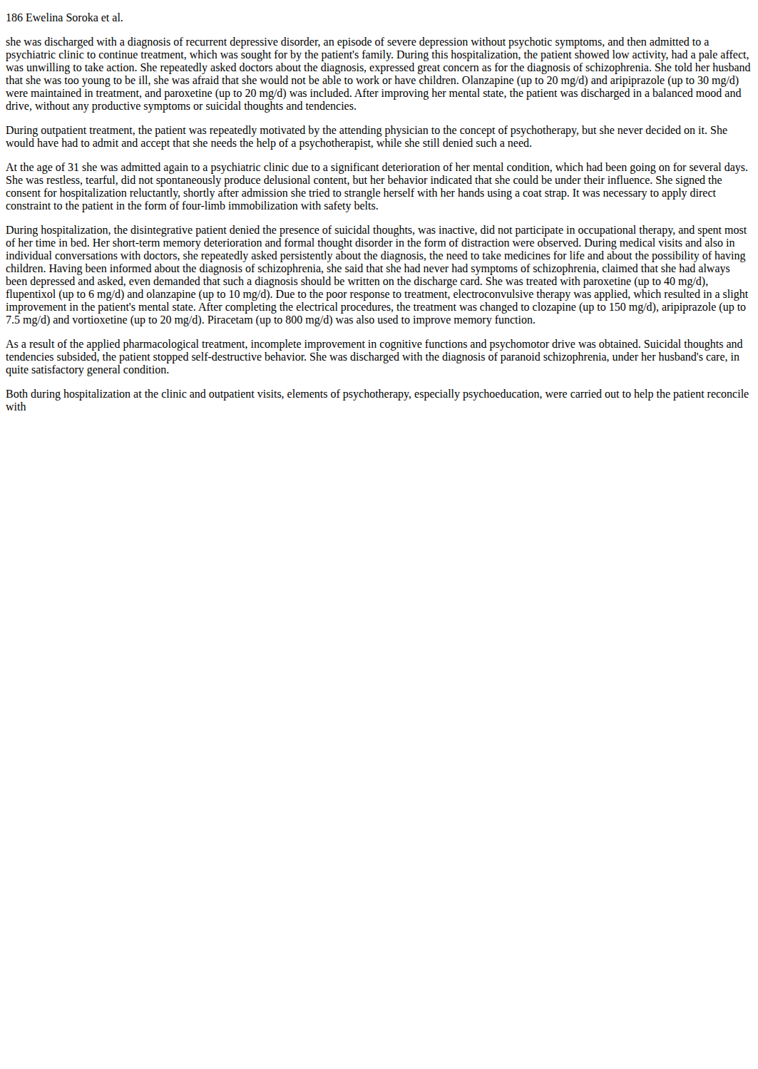186 Ewelina Soroka et al.
she was discharged with a diagnosis of recurrent depressive disorder, an episode of severe depression without psychotic symptoms, and then admitted to a psychiatric clinic to continue treatment, which was sought for by the patient's family. During this hospitalization, the patient showed low activity, had a pale affect, was unwilling to take action. She repeatedly asked doctors about the diagnosis, expressed great concern as for the diagnosis of schizophrenia. She told her husband that she was too young to be ill, she was afraid that she would not be able to work or have children. Olanzapine (up to 20 mg/d) and aripiprazole (up to 30 mg/d) were maintained in treatment, and paroxetine (up to 20 mg/d) was included. After improving her mental state, the patient was discharged in a balanced mood and drive, without any productive symptoms or suicidal thoughts and tendencies.
During outpatient treatment, the patient was repeatedly motivated by the attending physician to the concept of psychotherapy, but she never decided on it. She would have had to admit and accept that she needs the help of a psychotherapist, while she still denied such a need.
At the age of 31 she was admitted again to a psychiatric clinic due to a significant deterioration of her mental condition, which had been going on for several days. She was restless, tearful, did not spontaneously produce delusional content, but her behavior indicated that she could be under their influence. She signed the consent for hospitalization reluctantly, shortly after admission she tried to strangle herself with her hands using a coat strap. It was necessary to apply direct constraint to the patient in the form of four-limb immobilization with safety belts.
During hospitalization, the disintegrative patient denied the presence of suicidal thoughts, was inactive, did not participate in occupational therapy, and spent most of her time in bed. Her short-term memory deterioration and formal thought disorder in the form of distraction were observed. During medical visits and also in individual conversations with doctors, she repeatedly asked persistently about the diagnosis, the need to take medicines for life and about the possibility of having children. Having been informed about the diagnosis of schizophrenia, she said that she had never had symptoms of schizophrenia, claimed that she had always been depressed and asked, even demanded that such a diagnosis should be written on the discharge card. She was treated with paroxetine (up to 40 mg/d), flupentixol (up to 6 mg/d) and olanzapine (up to 10 mg/d). Due to the poor response to treatment, electroconvulsive therapy was applied, which resulted in a slight improvement in the patient's mental state. After completing the electrical procedures, the treatment was changed to clozapine (up to 150 mg/d), aripiprazole (up to 7.5 mg/d) and vortioxetine (up to 20 mg/d). Piracetam (up to 800 mg/d) was also used to improve memory function.
As a result of the applied pharmacological treatment, incomplete improvement in cognitive functions and psychomotor drive was obtained. Suicidal thoughts and tendencies subsided, the patient stopped self-destructive behavior. She was discharged with the diagnosis of paranoid schizophrenia, under her husband's care, in quite satisfactory general condition.
Both during hospitalization at the clinic and outpatient visits, elements of psychotherapy, especially psychoeducation, were carried out to help the patient reconcile with